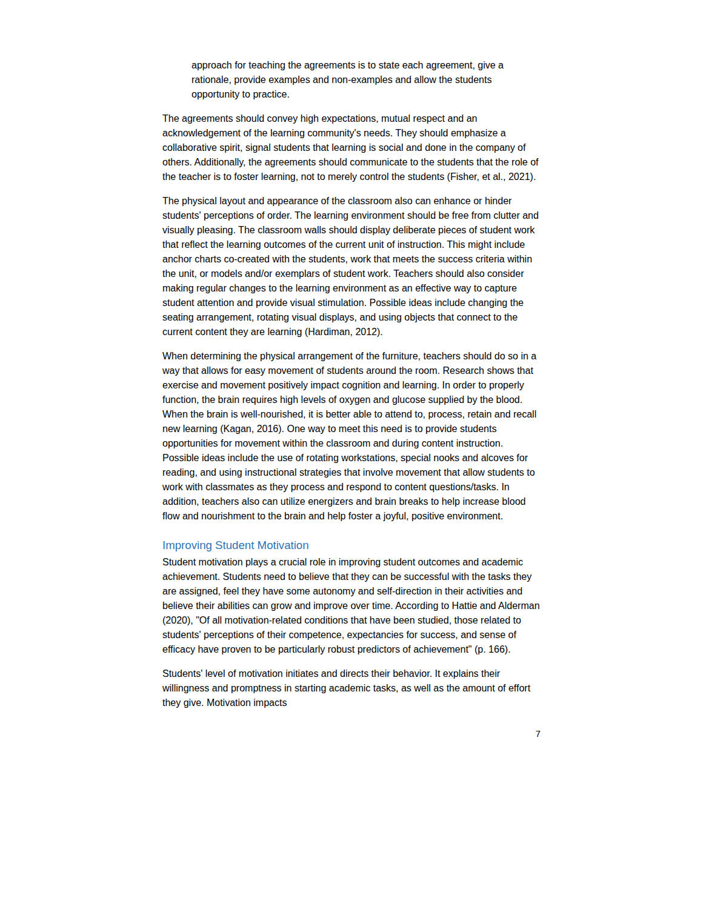approach for teaching the agreements is to state each agreement, give a rationale, provide examples and non-examples and allow the students opportunity to practice.
The agreements should convey high expectations, mutual respect and an acknowledgement of the learning community's needs. They should emphasize a collaborative spirit, signal students that learning is social and done in the company of others. Additionally, the agreements should communicate to the students that the role of the teacher is to foster learning, not to merely control the students (Fisher, et al., 2021).
The physical layout and appearance of the classroom also can enhance or hinder students' perceptions of order. The learning environment should be free from clutter and visually pleasing. The classroom walls should display deliberate pieces of student work that reflect the learning outcomes of the current unit of instruction. This might include anchor charts co-created with the students, work that meets the success criteria within the unit, or models and/or exemplars of student work. Teachers should also consider making regular changes to the learning environment as an effective way to capture student attention and provide visual stimulation. Possible ideas include changing the seating arrangement, rotating visual displays, and using objects that connect to the current content they are learning (Hardiman, 2012).
When determining the physical arrangement of the furniture, teachers should do so in a way that allows for easy movement of students around the room. Research shows that exercise and movement positively impact cognition and learning. In order to properly function, the brain requires high levels of oxygen and glucose supplied by the blood. When the brain is well-nourished, it is better able to attend to, process, retain and recall new learning (Kagan, 2016). One way to meet this need is to provide students opportunities for movement within the classroom and during content instruction. Possible ideas include the use of rotating workstations, special nooks and alcoves for reading, and using instructional strategies that involve movement that allow students to work with classmates as they process and respond to content questions/tasks. In addition, teachers also can utilize energizers and brain breaks to help increase blood flow and nourishment to the brain and help foster a joyful, positive environment.
Improving Student Motivation
Student motivation plays a crucial role in improving student outcomes and academic achievement. Students need to believe that they can be successful with the tasks they are assigned, feel they have some autonomy and self-direction in their activities and believe their abilities can grow and improve over time. According to Hattie and Alderman (2020), "Of all motivation-related conditions that have been studied, those related to students' perceptions of their competence, expectancies for success, and sense of efficacy have proven to be particularly robust predictors of achievement" (p. 166).
Students' level of motivation initiates and directs their behavior. It explains their willingness and promptness in starting academic tasks, as well as the amount of effort they give. Motivation impacts
7